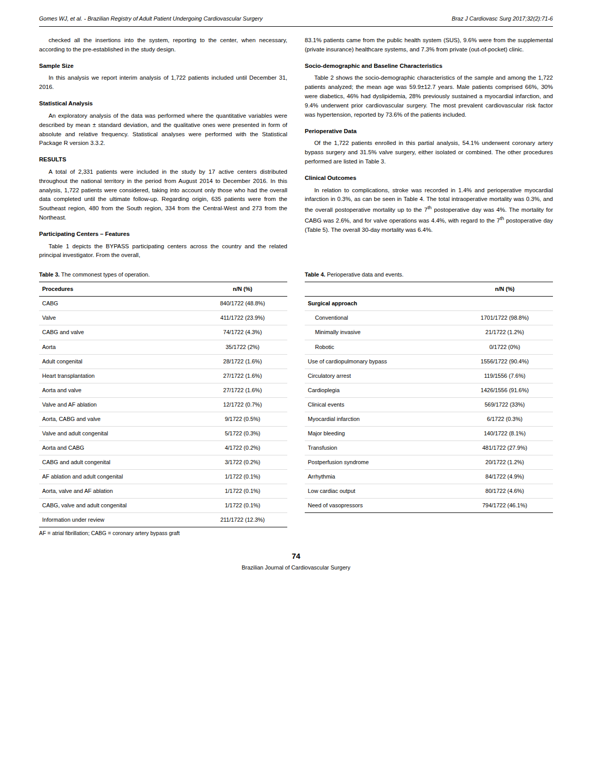Gomes WJ, et al. - Brazilian Registry of Adult Patient Undergoing Cardiovascular Surgery
Braz J Cardiovasc Surg 2017;32(2):71-6
checked all the insertions into the system, reporting to the center, when necessary, according to the pre-established in the study design.
Sample Size
In this analysis we report interim analysis of 1,722 patients included until December 31, 2016.
Statistical Analysis
An exploratory analysis of the data was performed where the quantitative variables were described by mean ± standard deviation, and the qualitative ones were presented in form of absolute and relative frequency. Statistical analyses were performed with the Statistical Package R version 3.3.2.
RESULTS
A total of 2,331 patients were included in the study by 17 active centers distributed throughout the national territory in the period from August 2014 to December 2016. In this analysis, 1,722 patients were considered, taking into account only those who had the overall data completed until the ultimate follow-up. Regarding origin, 635 patients were from the Southeast region, 480 from the South region, 334 from the Central-West and 273 from the Northeast.
Participating Centers – Features
Table 1 depicts the BYPASS participating centers across the country and the related principal investigator. From the overall,
83.1% patients came from the public health system (SUS), 9.6% were from the supplemental (private insurance) healthcare systems, and 7.3% from private (out-of-pocket) clinic.
Socio-demographic and Baseline Characteristics
Table 2 shows the socio-demographic characteristics of the sample and among the 1,722 patients analyzed; the mean age was 59.9±12.7 years. Male patients comprised 66%, 30% were diabetics, 46% had dyslipidemia, 28% previously sustained a myocardial infarction, and 9.4% underwent prior cardiovascular surgery. The most prevalent cardiovascular risk factor was hypertension, reported by 73.6% of the patients included.
Perioperative Data
Of the 1,722 patients enrolled in this partial analysis, 54.1% underwent coronary artery bypass surgery and 31.5% valve surgery, either isolated or combined. The other procedures performed are listed in Table 3.
Clinical Outcomes
In relation to complications, stroke was recorded in 1.4% and perioperative myocardial infarction in 0.3%, as can be seen in Table 4. The total intraoperative mortality was 0.3%, and the overall postoperative mortality up to the 7th postoperative day was 4%. The mortality for CABG was 2.6%, and for valve operations was 4.4%, with regard to the 7th postoperative day (Table 5). The overall 30-day mortality was 6.4%.
Table 3. The commonest types of operation.
| Procedures | n/N (%) |
| --- | --- |
| CABG | 840/1722 (48.8%) |
| Valve | 411/1722 (23.9%) |
| CABG and valve | 74/1722 (4.3%) |
| Aorta | 35/1722 (2%) |
| Adult congenital | 28/1722 (1.6%) |
| Heart transplantation | 27/1722 (1.6%) |
| Aorta and valve | 27/1722 (1.6%) |
| Valve and AF ablation | 12/1722 (0.7%) |
| Aorta, CABG and valve | 9/1722 (0.5%) |
| Valve and adult congenital | 5/1722 (0.3%) |
| Aorta and CABG | 4/1722 (0.2%) |
| CABG and adult congenital | 3/1722 (0.2%) |
| AF ablation and adult congenital | 1/1722 (0.1%) |
| Aorta, valve and AF ablation | 1/1722 (0.1%) |
| CABG, valve and adult congenital | 1/1722 (0.1%) |
| Information under review | 211/1722 (12.3%) |
AF = atrial fibrillation; CABG = coronary artery bypass graft
Table 4. Perioperative data and events.
| | n/N (%) |
| --- | --- |
| Surgical approach | |
| Conventional | 1701/1722 (98.8%) |
| Minimally invasive | 21/1722 (1.2%) |
| Robotic | 0/1722 (0%) |
| Use of cardiopulmonary bypass | 1556/1722 (90.4%) |
| Circulatory arrest | 119/1556 (7.6%) |
| Cardioplegia | 1426/1556 (91.6%) |
| Clinical events | 569/1722 (33%) |
| Myocardial infarction | 6/1722 (0.3%) |
| Major bleeding | 140/1722 (8.1%) |
| Transfusion | 481/1722 (27.9%) |
| Postperfusion syndrome | 20/1722 (1.2%) |
| Arrhythmia | 84/1722 (4.9%) |
| Low cardiac output | 80/1722 (4.6%) |
| Need of vasopressors | 794/1722 (46.1%) |
74
Brazilian Journal of Cardiovascular Surgery